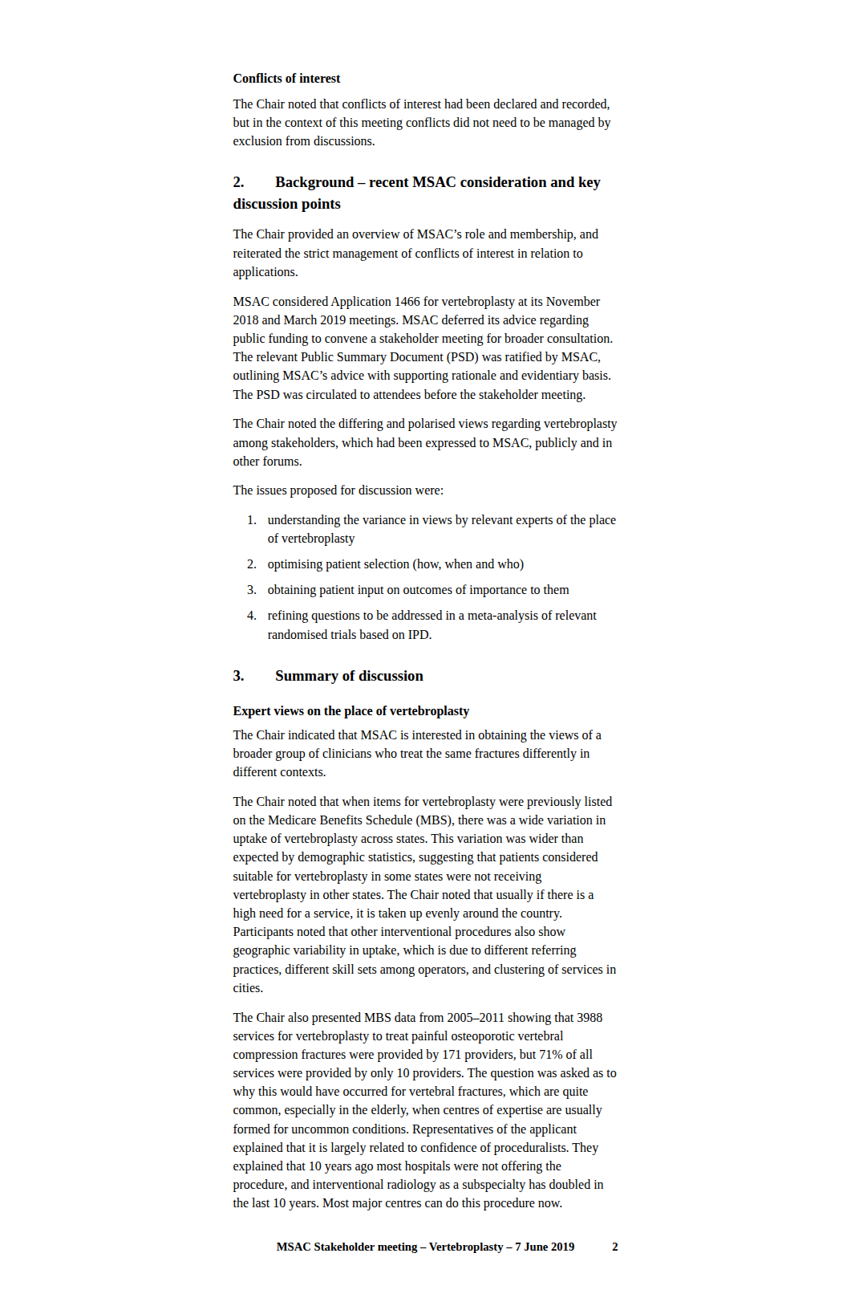Conflicts of interest
The Chair noted that conflicts of interest had been declared and recorded, but in the context of this meeting conflicts did not need to be managed by exclusion from discussions.
2. Background – recent MSAC consideration and key discussion points
The Chair provided an overview of MSAC’s role and membership, and reiterated the strict management of conflicts of interest in relation to applications.
MSAC considered Application 1466 for vertebroplasty at its November 2018 and March 2019 meetings. MSAC deferred its advice regarding public funding to convene a stakeholder meeting for broader consultation. The relevant Public Summary Document (PSD) was ratified by MSAC, outlining MSAC’s advice with supporting rationale and evidentiary basis. The PSD was circulated to attendees before the stakeholder meeting.
The Chair noted the differing and polarised views regarding vertebroplasty among stakeholders, which had been expressed to MSAC, publicly and in other forums.
The issues proposed for discussion were:
understanding the variance in views by relevant experts of the place of vertebroplasty
optimising patient selection (how, when and who)
obtaining patient input on outcomes of importance to them
refining questions to be addressed in a meta-analysis of relevant randomised trials based on IPD.
3. Summary of discussion
Expert views on the place of vertebroplasty
The Chair indicated that MSAC is interested in obtaining the views of a broader group of clinicians who treat the same fractures differently in different contexts.
The Chair noted that when items for vertebroplasty were previously listed on the Medicare Benefits Schedule (MBS), there was a wide variation in uptake of vertebroplasty across states. This variation was wider than expected by demographic statistics, suggesting that patients considered suitable for vertebroplasty in some states were not receiving vertebroplasty in other states. The Chair noted that usually if there is a high need for a service, it is taken up evenly around the country. Participants noted that other interventional procedures also show geographic variability in uptake, which is due to different referring practices, different skill sets among operators, and clustering of services in cities.
The Chair also presented MBS data from 2005–2011 showing that 3988 services for vertebroplasty to treat painful osteoporotic vertebral compression fractures were provided by 171 providers, but 71% of all services were provided by only 10 providers. The question was asked as to why this would have occurred for vertebral fractures, which are quite common, especially in the elderly, when centres of expertise are usually formed for uncommon conditions. Representatives of the applicant explained that it is largely related to confidence of proceduralists. They explained that 10 years ago most hospitals were not offering the procedure, and interventional radiology as a subspecialty has doubled in the last 10 years. Most major centres can do this procedure now.
MSAC Stakeholder meeting – Vertebroplasty – 7 June 2019 2